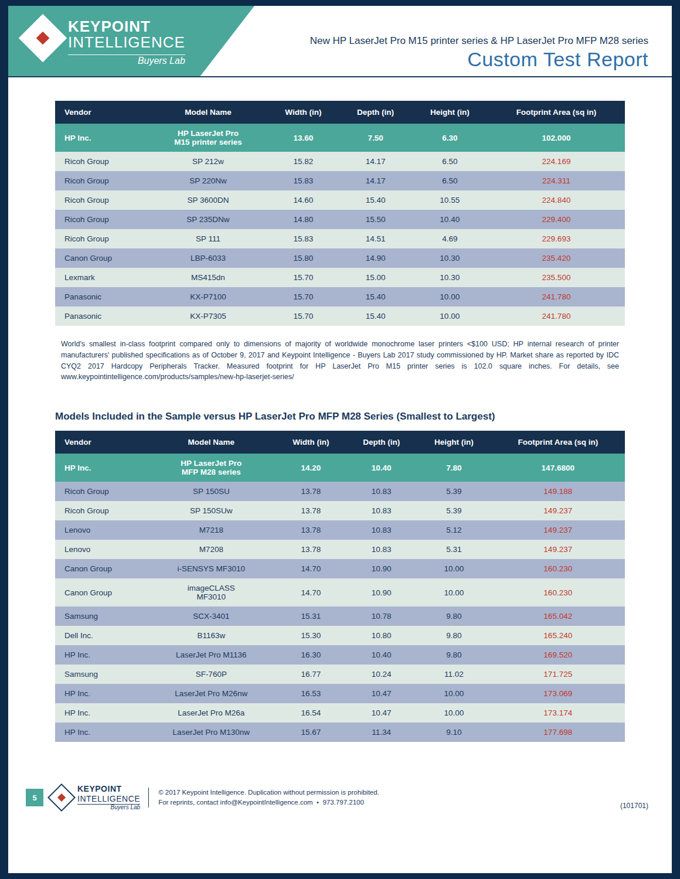KEYPOINT
INTELLIGENCE
Buyers Lab
New HP LaserJet Pro M15 printer series & HP LaserJet Pro MFP M28 series
Custom Test Report
| Vendor | Model Name | Width (in) | Depth (in) | Height (in) | Footprint Area (sq in) |
| --- | --- | --- | --- | --- | --- |
| HP Inc. | HP LaserJet Pro M15 printer series | 13.60 | 7.50 | 6.30 | 102.000 |
| Ricoh Group | SP 212w | 15.82 | 14.17 | 6.50 | 224.169 |
| Ricoh Group | SP 220Nw | 15.83 | 14.17 | 6.50 | 224.311 |
| Ricoh Group | SP 3600DN | 14.60 | 15.40 | 10.55 | 224.840 |
| Ricoh Group | SP 235DNw | 14.80 | 15.50 | 10.40 | 229.400 |
| Ricoh Group | SP 111 | 15.83 | 14.51 | 4.69 | 229.693 |
| Canon Group | LBP-6033 | 15.80 | 14.90 | 10.30 | 235.420 |
| Lexmark | MS415dn | 15.70 | 15.00 | 10.30 | 235.500 |
| Panasonic | KX-P7100 | 15.70 | 15.40 | 10.00 | 241.780 |
| Panasonic | KX-P7305 | 15.70 | 15.40 | 10.00 | 241.780 |
World's smallest in-class footprint compared only to dimensions of majority of worldwide monochrome laser printers <$100 USD; HP internal research of printer manufacturers' published specifications as of October 9, 2017 and Keypoint Intelligence - Buyers Lab 2017 study commissioned by HP. Market share as reported by IDC CYQ2 2017 Hardcopy Peripherals Tracker. Measured footprint for HP LaserJet Pro M15 printer series is 102.0 square inches. For details, see www.keypointintelligence.com/products/samples/new-hp-laserjet-series/
Models Included in the Sample versus HP LaserJet Pro MFP M28 Series (Smallest to Largest)
| Vendor | Model Name | Width (in) | Depth (in) | Height (in) | Footprint Area (sq in) |
| --- | --- | --- | --- | --- | --- |
| HP Inc. | HP LaserJet Pro MFP M28 series | 14.20 | 10.40 | 7.80 | 147.6800 |
| Ricoh Group | SP 150SU | 13.78 | 10.83 | 5.39 | 149.188 |
| Ricoh Group | SP 150SUw | 13.78 | 10.83 | 5.39 | 149.237 |
| Lenovo | M7218 | 13.78 | 10.83 | 5.12 | 149.237 |
| Lenovo | M7208 | 13.78 | 10.83 | 5.31 | 149.237 |
| Canon Group | i-SENSYS MF3010 | 14.70 | 10.90 | 10.00 | 160.230 |
| Canon Group | imageCLASS MF3010 | 14.70 | 10.90 | 10.00 | 160.230 |
| Samsung | SCX-3401 | 15.31 | 10.78 | 9.80 | 165.042 |
| Dell Inc. | B1163w | 15.30 | 10.80 | 9.80 | 165.240 |
| HP Inc. | LaserJet Pro M1136 | 16.30 | 10.40 | 9.80 | 169.520 |
| Samsung | SF-760P | 16.77 | 10.24 | 11.02 | 171.725 |
| HP Inc. | LaserJet Pro M26nw | 16.53 | 10.47 | 10.00 | 173.069 |
| HP Inc. | LaserJet Pro M26a | 16.54 | 10.47 | 10.00 | 173.174 |
| HP Inc. | LaserJet Pro M130nw | 15.67 | 11.34 | 9.10 | 177.698 |
5
KEYPOINT
INTELLIGENCE
Buyers Lab
© 2017 Keypoint Intelligence. Duplication without permission is prohibited.
For reprints, contact info@KeypointIntelligence.com • 973.797.2100
(101701)